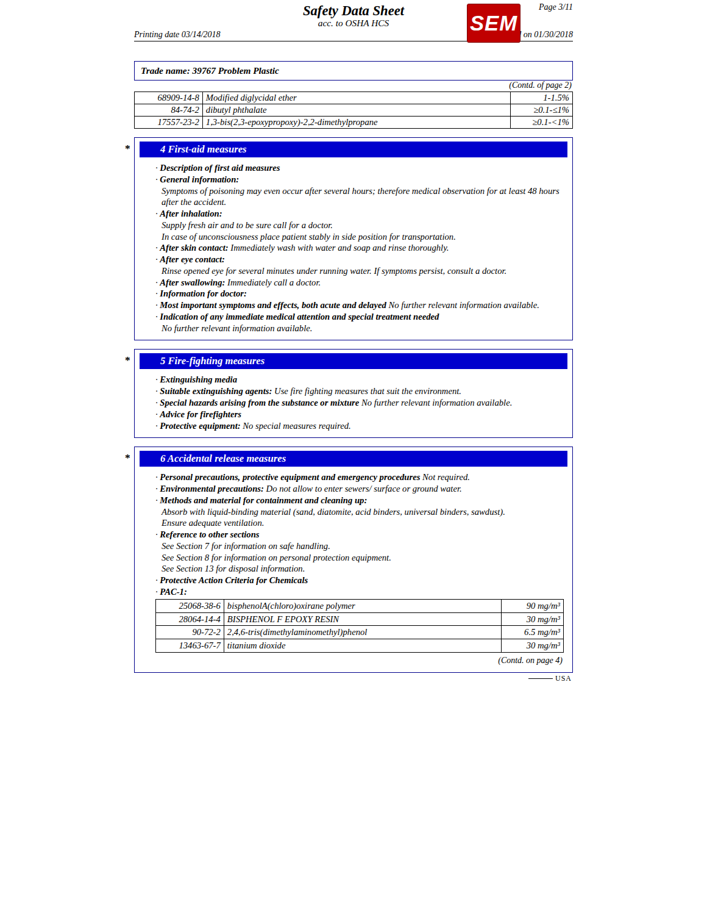Page 3/11
Safety Data Sheet
acc. to OSHA HCS
SEM
Printing date 03/14/2018 Reviewed on 01/30/2018
Trade name: 39767 Problem Plastic
(Contd. of page 2)
| 68909-14-8 | Modified diglycidal ether | 1-1.5% |
| 84-74-2 | dibutyl phthalate | ≥0.1-≤1% |
| 17557-23-2 | 1,3-bis(2,3-epoxypropoxy)-2,2-dimethylpropane | ≥0.1-<1% |
*
4 First-aid measures
· Description of first aid measures
· General information:
Symptoms of poisoning may even occur after several hours; therefore medical observation for at least 48 hours after the accident.
· After inhalation:
Supply fresh air and to be sure call for a doctor.
In case of unconsciousness place patient stably in side position for transportation.
· After skin contact: Immediately wash with water and soap and rinse thoroughly.
· After eye contact:
Rinse opened eye for several minutes under running water. If symptoms persist, consult a doctor.
· After swallowing: Immediately call a doctor.
· Information for doctor:
· Most important symptoms and effects, both acute and delayed No further relevant information available.
· Indication of any immediate medical attention and special treatment needed
No further relevant information available.
*
5 Fire-fighting measures
· Extinguishing media
· Suitable extinguishing agents: Use fire fighting measures that suit the environment.
· Special hazards arising from the substance or mixture No further relevant information available.
· Advice for firefighters
· Protective equipment: No special measures required.
*
6 Accidental release measures
· Personal precautions, protective equipment and emergency procedures Not required.
· Environmental precautions: Do not allow to enter sewers/ surface or ground water.
· Methods and material for containment and cleaning up:
Absorb with liquid-binding material (sand, diatomite, acid binders, universal binders, sawdust).
Ensure adequate ventilation.
· Reference to other sections
See Section 7 for information on safe handling.
See Section 8 for information on personal protection equipment.
See Section 13 for disposal information.
· Protective Action Criteria for Chemicals
· PAC-1:
| 25068-38-6 | bisphenolA(chloro)oxirane polymer | 90 mg/m³ |
| 28064-14-4 | BISPHENOL F EPOXY RESIN | 30 mg/m³ |
| 90-72-2 | 2,4,6-tris(dimethylaminomethyl)phenol | 6.5 mg/m³ |
| 13463-67-7 | titanium dioxide | 30 mg/m³ |
(Contd. on page 4)
USA